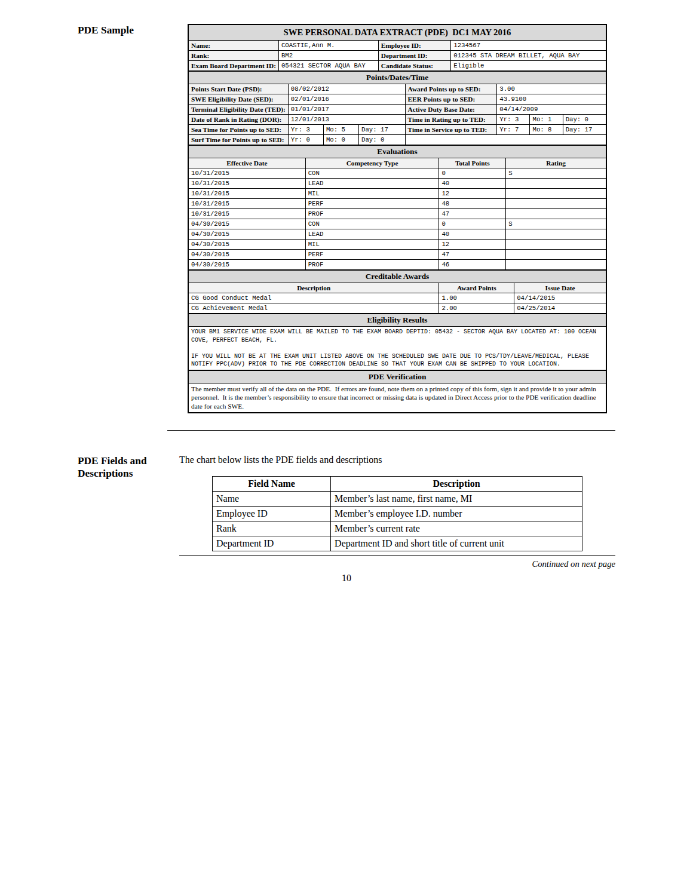PDE Sample
SWE PERSONAL DATA EXTRACT (PDE) DC1 MAY 2016
| Name: | COASTIE,Ann M. | Employee ID: | 1234567 |
| Rank: | BM2 | Department ID: | 012345 STA DREAM BILLET, AQUA BAY |
| Exam Board Department ID: | 054321 SECTOR AQUA BAY | Candidate Status: | Eligible |
| Points/Dates/Time |
| Points Start Date (PSD): | 08/02/2012 | Award Points up to SED: | 3.00 |
| SWE Eligibility Date (SED): | 02/01/2016 | EER Points up to SED: | 43.9100 |
| Terminal Eligibility Date (TED): | 01/01/2017 | Active Duty Base Date: | 04/14/2009 |
| Date of Rank in Rating (DOR): | 12/01/2013 | Time in Rating up to TED: | Yr: 3 | Mo: 1 | Day: 0 |
| Sea Time for Points up to SED: | Yr: 3 | Mo: 5 | Day: 17 | Time in Service up to TED: | Yr: 7 | Mo: 8 | Day: 17 |
| Surf Time for Points up to SED: | Yr: 0 | Mo: 0 | Day: 0 | |
| Evaluations |
| Effective Date | Competency Type | Total Points | Rating |
| 10/31/2015 | CON | 0 | S |
| 10/31/2015 | LEAD | 40 | |
| 10/31/2015 | MIL | 12 | |
| 10/31/2015 | PERF | 48 | |
| 10/31/2015 | PROF | 47 | |
| 04/30/2015 | CON | 0 | S |
| 04/30/2015 | LEAD | 40 | |
| 04/30/2015 | MIL | 12 | |
| 04/30/2015 | PERF | 47 | |
| 04/30/2015 | PROF | 46 | |
| Creditable Awards |
| Description | Award Points | Issue Date |
| CG Good Conduct Medal | 1.00 | 04/14/2015 |
| CG Achievement Medal | 2.00 | 04/25/2014 |
| Eligibility Results |
| YOUR BM1 SERVICE WIDE EXAM WILL BE MAILED TO THE EXAM BOARD DEPTID: 05432 - SECTOR AQUA BAY LOCATED AT: 100 OCEAN COVE, PERFECT BEACH, FL. IF YOU WILL NOT BE AT THE EXAM UNIT LISTED ABOVE ON THE SCHEDULED SWE DATE DUE TO PCS/TDY/LEAVE/MEDICAL, PLEASE NOTIFY PPC(ADV) PRIOR TO THE PDE CORRECTION DEADLINE SO THAT YOUR EXAM CAN BE SHIPPED TO YOUR LOCATION. |
| PDE Verification |
| The member must verify all of the data on the PDE. If errors are found, note them on a printed copy of this form, sign it and provide it to your admin personnel. It is the member’s responsibility to ensure that incorrect or missing data is updated in Direct Access prior to the PDE verification deadline date for each SWE. |
PDE Fields and Descriptions
The chart below lists the PDE fields and descriptions
| Field Name | Description |
| --- | --- |
| Name | Member’s last name, first name, MI |
| Employee ID | Member’s employee I.D. number |
| Rank | Member’s current rate |
| Department ID | Department ID and short title of current unit |
Continued on next page
10